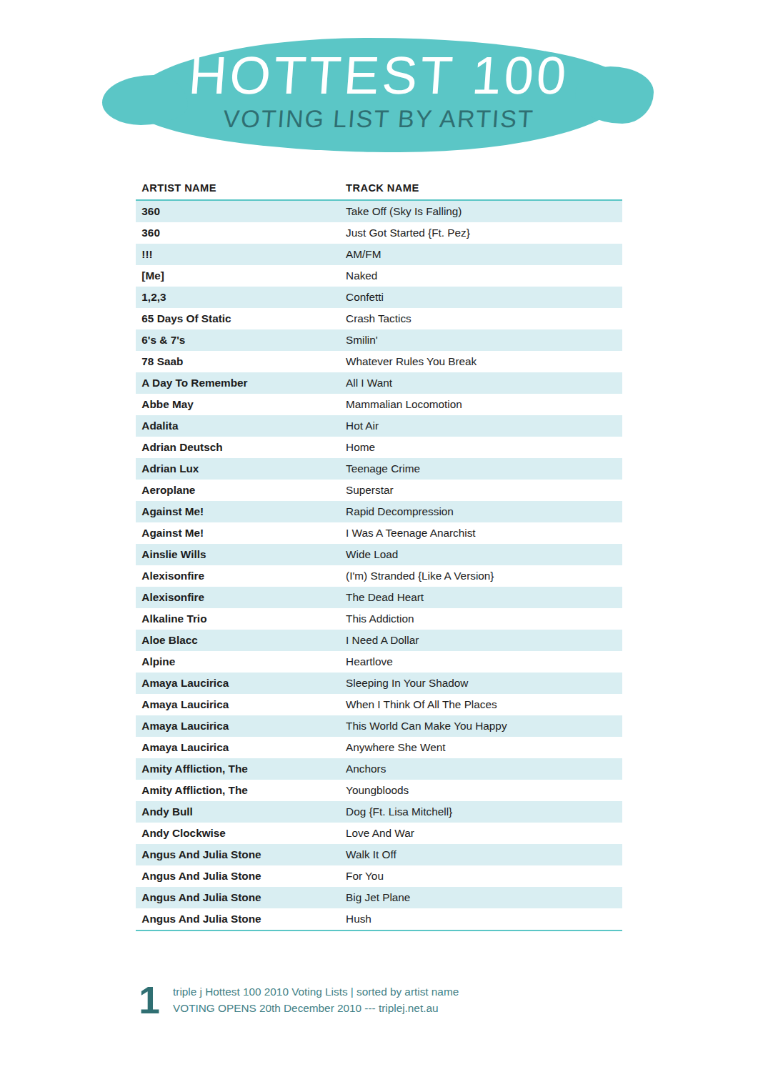Hottest 100
Voting List by Artist
| ARTIST NAME | TRACK NAME |
| --- | --- |
| 360 | Take Off (Sky Is Falling) |
| 360 | Just Got Started {Ft. Pez} |
| !!! | AM/FM |
| [Me] | Naked |
| 1,2,3 | Confetti |
| 65 Days Of Static | Crash Tactics |
| 6's & 7's | Smilin' |
| 78 Saab | Whatever Rules You Break |
| A Day To Remember | All I Want |
| Abbe May | Mammalian Locomotion |
| Adalita | Hot Air |
| Adrian Deutsch | Home |
| Adrian Lux | Teenage Crime |
| Aeroplane | Superstar |
| Against Me! | Rapid Decompression |
| Against Me! | I Was A Teenage Anarchist |
| Ainslie Wills | Wide Load |
| Alexisonfire | (I'm) Stranded {Like A Version} |
| Alexisonfire | The Dead Heart |
| Alkaline Trio | This Addiction |
| Aloe Blacc | I Need A Dollar |
| Alpine | Heartlove |
| Amaya Laucirica | Sleeping In Your Shadow |
| Amaya Laucirica | When I Think Of All The Places |
| Amaya Laucirica | This World Can Make You Happy |
| Amaya Laucirica | Anywhere She Went |
| Amity Affliction, The | Anchors |
| Amity Affliction, The | Youngbloods |
| Andy Bull | Dog {Ft. Lisa Mitchell} |
| Andy Clockwise | Love And War |
| Angus And Julia Stone | Walk It Off |
| Angus And Julia Stone | For You |
| Angus And Julia Stone | Big Jet Plane |
| Angus And Julia Stone | Hush |
1
triple j Hottest 100 2010 Voting Lists | sorted by artist name
VOTING OPENS 20th December 2010 --- triplej.net.au